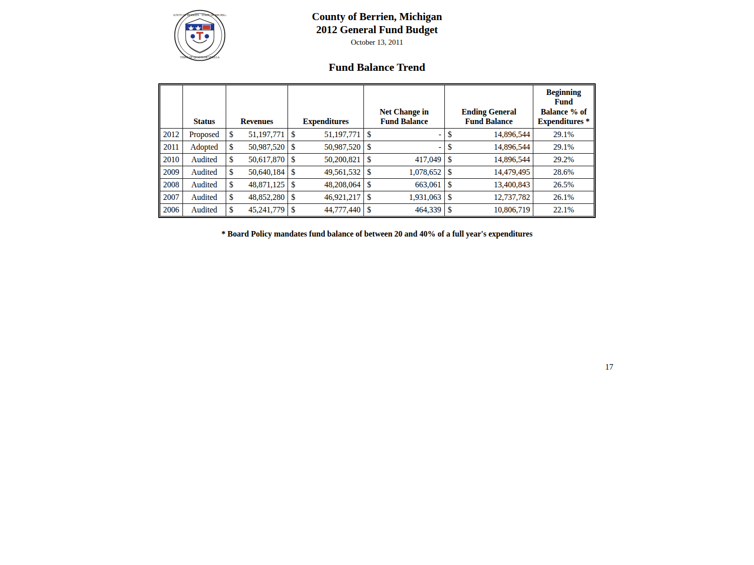COUNTY OF BERRIEN · STATE OF MICHIGAN TERRA DE QUATTUOR VEXILLA
County of Berrien, Michigan
2012 General Fund Budget
October 13, 2011
Fund Balance Trend
| | Status | Revenues | Expenditures | Net Change in Fund Balance | Ending General Fund Balance | Beginning Fund Balance % of Expenditures * |
| --- | --- | --- | --- | --- | --- | --- |
| 2012 | Proposed | $ 51,197,771 | $ 51,197,771 | $ - | $ 14,896,544 | 29.1% |
| 2011 | Adopted | $ 50,987,520 | $ 50,987,520 | $ - | $ 14,896,544 | 29.1% |
| 2010 | Audited | $ 50,617,870 | $ 50,200,821 | $ 417,049 | $ 14,896,544 | 29.2% |
| 2009 | Audited | $ 50,640,184 | $ 49,561,532 | $ 1,078,652 | $ 14,479,495 | 28.6% |
| 2008 | Audited | $ 48,871,125 | $ 48,208,064 | $ 663,061 | $ 13,400,843 | 26.5% |
| 2007 | Audited | $ 48,852,280 | $ 46,921,217 | $ 1,931,063 | $ 12,737,782 | 26.1% |
| 2006 | Audited | $ 45,241,779 | $ 44,777,440 | $ 464,339 | $ 10,806,719 | 22.1% |
* Board Policy mandates fund balance of between 20 and 40% of a full year's expenditures
17